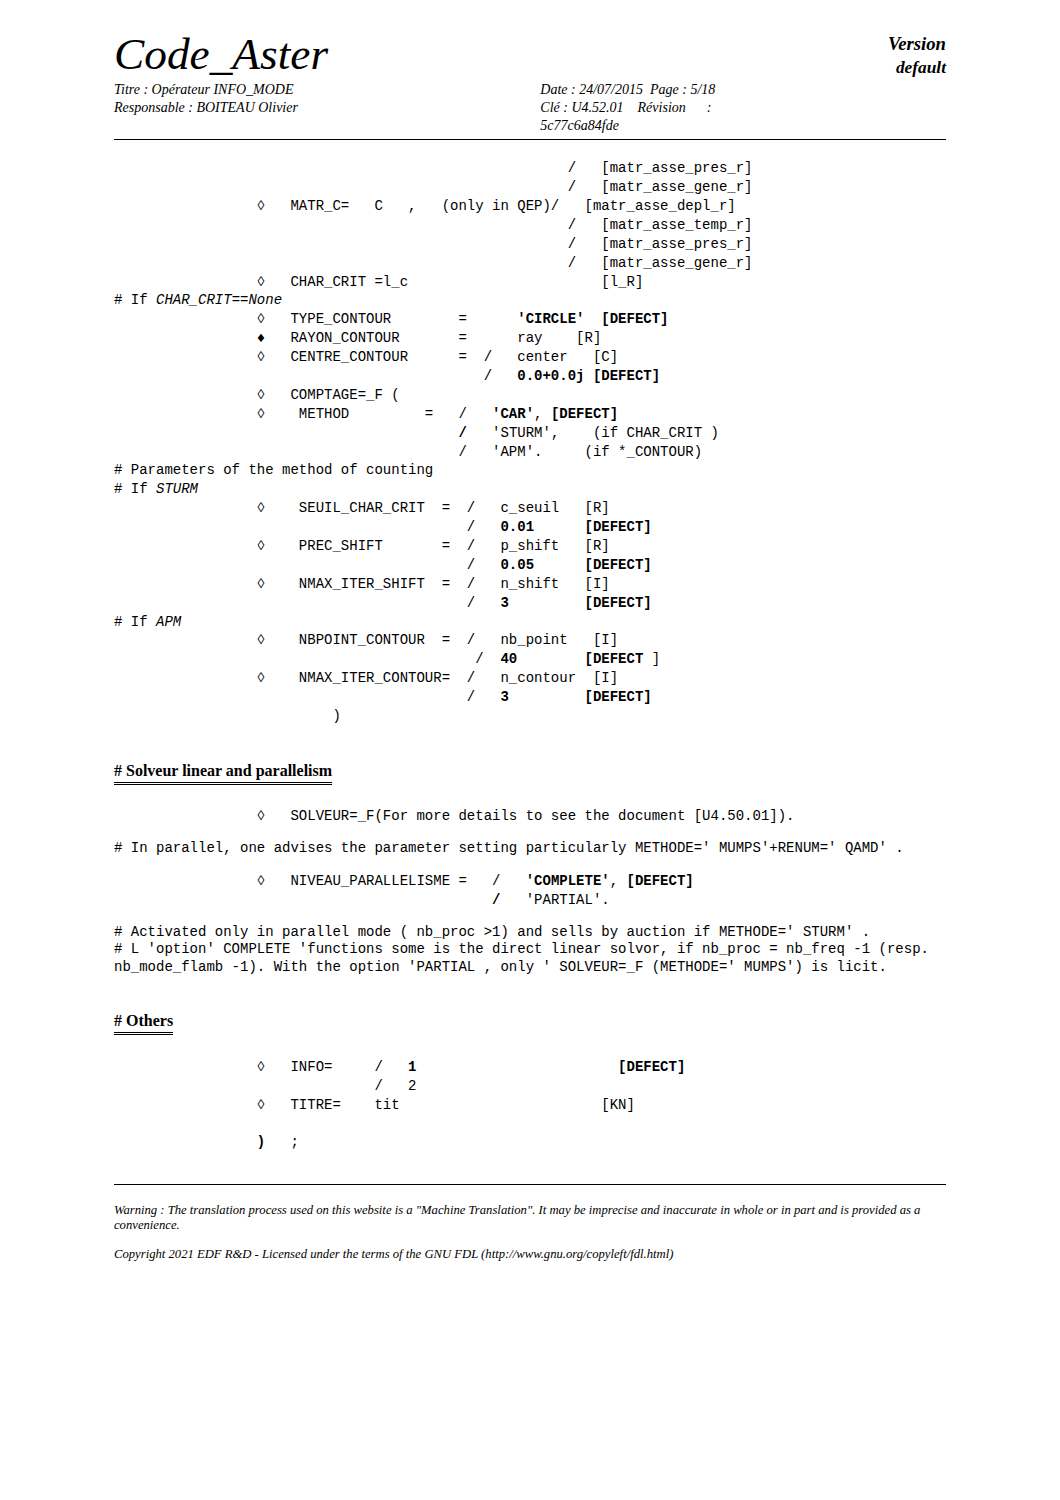Version
default
Code_Aster
| Titre : Opérateur INFO_MODE | Date : 24/07/2015 Page : 5/18 |
| Responsable : BOITEAU Olivier | Clé : U4.52.01 Révision : 5c77c6a84fde |
                                                      /   [matr_asse_pres_r]
                                                      /   [matr_asse_gene_r]
                 ◊   MATR_C=   C   ,   (only in QEP)/   [matr_asse_depl_r]
                                                      /   [matr_asse_temp_r]
                                                      /   [matr_asse_pres_r]
                                                      /   [matr_asse_gene_r]
                 ◊   CHAR_CRIT =l_c                       [l_R]
# If CHAR_CRIT==None
                 ◊   TYPE_CONTOUR        =      'CIRCLE'  [DEFECT]
                 ♦   RAYON_CONTOUR       =      ray    [R]
                 ◊   CENTRE_CONTOUR      =  /   center   [C]
                                            /   0.0+0.0j [DEFECT]
                 ◊   COMPTAGE=_F (
                 ◊    METHOD         =   /   'CAR', [DEFECT]
                                         /   'STURM',    (if CHAR_CRIT )
                                         /   'APM'.     (if *_CONTOUR)
# Parameters of the method of counting
# If STURM
                 ◊    SEUIL_CHAR_CRIT  =  /   c_seuil   [R]
                                          /   0.01      [DEFECT]
                 ◊    PREC_SHIFT       =  /   p_shift   [R]
                                          /   0.05      [DEFECT]
                 ◊    NMAX_ITER_SHIFT  =  /   n_shift   [I]
                                          /   3         [DEFECT]
# If APM
                 ◊    NBPOINT_CONTOUR  =  /   nb_point   [I]
                                           /  40        [DEFECT ]
                 ◊    NMAX_ITER_CONTOUR=  /   n_contour  [I]
                                          /   3         [DEFECT]
                          )
# Solveur linear and parallelism
                 ◊   SOLVEUR=_F(For more details to see the document [U4.50.01]).
# In parallel, one advises the parameter setting particularly METHODE=' MUMPS'+RENUM=' QAMD' .
                 ◊   NIVEAU_PARALLELISME =   /   'COMPLETE', [DEFECT]
                                             /   'PARTIAL'.
# Activated only in parallel mode ( nb_proc >1) and sells by auction if METHODE=' STURM' .
# L 'option' COMPLETE 'functions some is the direct linear solvor, if nb_proc = nb_freq -1 (resp. nb_mode_flamb -1). With the option 'PARTIAL , only ' SOLVEUR=_F (METHODE=' MUMPS') is licit.
# Others
                 ◊   INFO=     /   1                        [DEFECT]
                               /   2
                 ◊   TITRE=    tit                        [KN]

                 )   ;
Warning : The translation process used on this website is a "Machine Translation". It may be imprecise and inaccurate in whole or in part and is provided as a convenience.
Copyright 2021 EDF R&D - Licensed under the terms of the GNU FDL (http://www.gnu.org/copyleft/fdl.html)